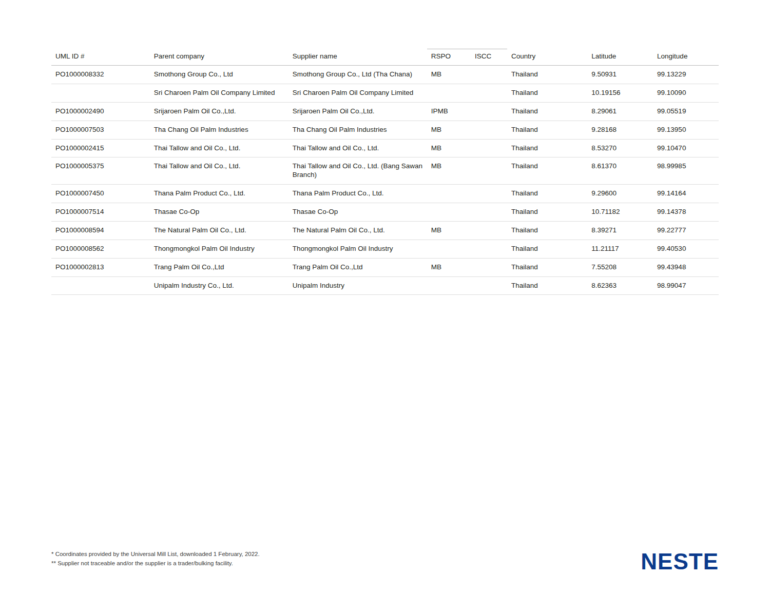| UML ID # | Parent company | Supplier name | RSPO | ISCC | Country | Latitude | Longitude |
| --- | --- | --- | --- | --- | --- | --- | --- |
| PO1000008332 | Smothong Group Co., Ltd | Smothong Group Co., Ltd (Tha Chana) | MB | | Thailand | 9.50931 | 99.13229 |
| | Sri Charoen Palm Oil Company Limited | Sri Charoen Palm Oil Company Limited | | | Thailand | 10.19156 | 99.10090 |
| PO1000002490 | Srijaroen Palm Oil Co.,Ltd. | Srijaroen Palm Oil Co.,Ltd. | IPMB | | Thailand | 8.29061 | 99.05519 |
| PO1000007503 | Tha Chang Oil Palm Industries | Tha Chang Oil Palm Industries | MB | | Thailand | 9.28168 | 99.13950 |
| PO1000002415 | Thai Tallow and Oil Co., Ltd. | Thai Tallow and Oil Co., Ltd. | MB | | Thailand | 8.53270 | 99.10470 |
| PO1000005375 | Thai Tallow and Oil Co., Ltd. | Thai Tallow and Oil Co., Ltd. (Bang Sawan Branch) | MB | | Thailand | 8.61370 | 98.99985 |
| PO1000007450 | Thana Palm Product Co., Ltd. | Thana Palm Product Co., Ltd. | | | Thailand | 9.29600 | 99.14164 |
| PO1000007514 | Thasae Co-Op | Thasae Co-Op | | | Thailand | 10.71182 | 99.14378 |
| PO1000008594 | The Natural Palm Oil Co., Ltd. | The Natural Palm Oil Co., Ltd. | MB | | Thailand | 8.39271 | 99.22777 |
| PO1000008562 | Thongmongkol Palm Oil Industry | Thongmongkol Palm Oil Industry | | | Thailand | 11.21117 | 99.40530 |
| PO1000002813 | Trang Palm Oil Co.,Ltd | Trang Palm Oil Co.,Ltd | MB | | Thailand | 7.55208 | 99.43948 |
| | Unipalm Industry Co., Ltd. | Unipalm Industry | | | Thailand | 8.62363 | 98.99047 |
* Coordinates provided by the Universal Mill List, downloaded 1 February, 2022.
** Supplier not traceable and/or the supplier is a trader/bulking facility.
NESTE